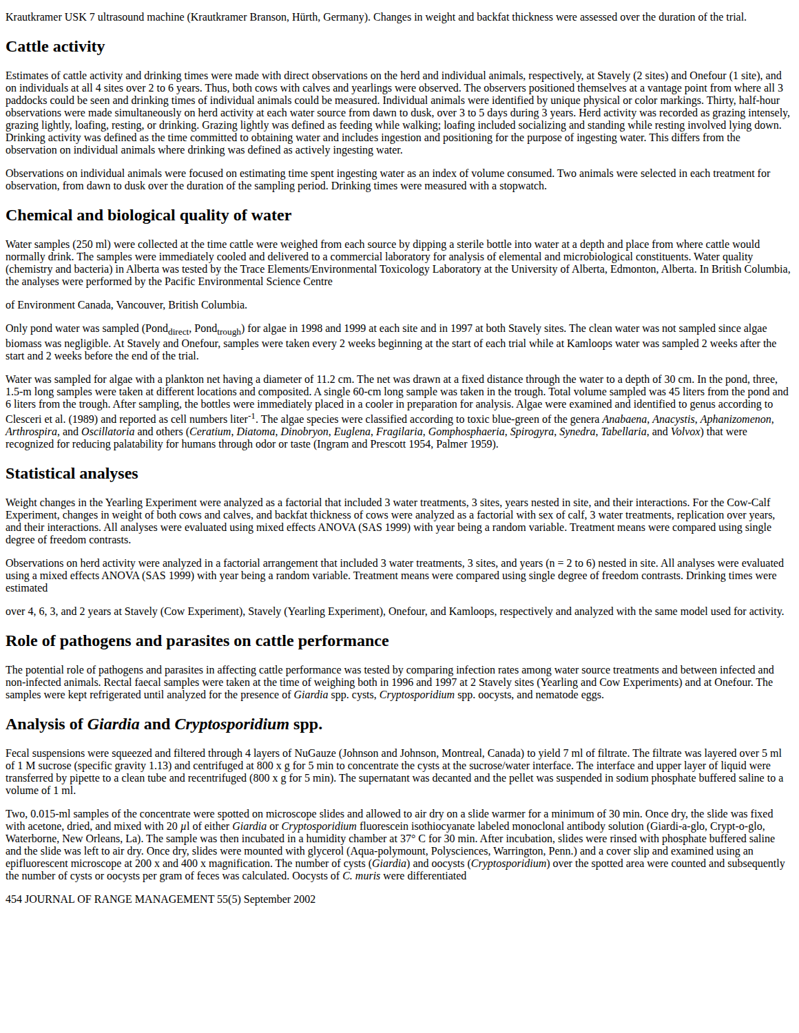Krautkramer USK 7 ultrasound machine (Krautkramer Branson, Hürth, Germany). Changes in weight and backfat thickness were assessed over the duration of the trial.
Cattle activity
Estimates of cattle activity and drinking times were made with direct observations on the herd and individual animals, respectively, at Stavely (2 sites) and Onefour (1 site), and on individuals at all 4 sites over 2 to 6 years. Thus, both cows with calves and yearlings were observed. The observers positioned themselves at a vantage point from where all 3 paddocks could be seen and drinking times of individual animals could be measured. Individual animals were identified by unique physical or color markings. Thirty, half-hour observations were made simultaneously on herd activity at each water source from dawn to dusk, over 3 to 5 days during 3 years. Herd activity was recorded as grazing intensely, grazing lightly, loafing, resting, or drinking. Grazing lightly was defined as feeding while walking; loafing included socializing and standing while resting involved lying down. Drinking activity was defined as the time committed to obtaining water and includes ingestion and positioning for the purpose of ingesting water. This differs from the observation on individual animals where drinking was defined as actively ingesting water.
Observations on individual animals were focused on estimating time spent ingesting water as an index of volume consumed. Two animals were selected in each treatment for observation, from dawn to dusk over the duration of the sampling period. Drinking times were measured with a stopwatch.
Chemical and biological quality of water
Water samples (250 ml) were collected at the time cattle were weighed from each source by dipping a sterile bottle into water at a depth and place from where cattle would normally drink. The samples were immediately cooled and delivered to a commercial laboratory for analysis of elemental and microbiological constituents. Water quality (chemistry and bacteria) in Alberta was tested by the Trace Elements/Environmental Toxicology Laboratory at the University of Alberta, Edmonton, Alberta. In British Columbia, the analyses were performed by the Pacific Environmental Science Centre
of Environment Canada, Vancouver, British Columbia.
Only pond water was sampled (Ponddirect, Pondtrough) for algae in 1998 and 1999 at each site and in 1997 at both Stavely sites. The clean water was not sampled since algae biomass was negligible. At Stavely and Onefour, samples were taken every 2 weeks beginning at the start of each trial while at Kamloops water was sampled 2 weeks after the start and 2 weeks before the end of the trial.
Water was sampled for algae with a plankton net having a diameter of 11.2 cm. The net was drawn at a fixed distance through the water to a depth of 30 cm. In the pond, three, 1.5-m long samples were taken at different locations and composited. A single 60-cm long sample was taken in the trough. Total volume sampled was 45 liters from the pond and 6 liters from the trough. After sampling, the bottles were immediately placed in a cooler in preparation for analysis. Algae were examined and identified to genus according to Clesceri et al. (1989) and reported as cell numbers liter-1. The algae species were classified according to toxic blue-green of the genera Anabaena, Anacystis, Aphanizomenon, Arthrospira, and Oscillatoria and others (Ceratium, Diatoma, Dinobryon, Euglena, Fragilaria, Gomphosphaeria, Spirogyra, Synedra, Tabellaria, and Volvox) that were recognized for reducing palatability for humans through odor or taste (Ingram and Prescott 1954, Palmer 1959).
Statistical analyses
Weight changes in the Yearling Experiment were analyzed as a factorial that included 3 water treatments, 3 sites, years nested in site, and their interactions. For the Cow-Calf Experiment, changes in weight of both cows and calves, and backfat thickness of cows were analyzed as a factorial with sex of calf, 3 water treatments, replication over years, and their interactions. All analyses were evaluated using mixed effects ANOVA (SAS 1999) with year being a random variable. Treatment means were compared using single degree of freedom contrasts.
Observations on herd activity were analyzed in a factorial arrangement that included 3 water treatments, 3 sites, and years (n = 2 to 6) nested in site. All analyses were evaluated using a mixed effects ANOVA (SAS 1999) with year being a random variable. Treatment means were compared using single degree of freedom contrasts. Drinking times were estimated
over 4, 6, 3, and 2 years at Stavely (Cow Experiment), Stavely (Yearling Experiment), Onefour, and Kamloops, respectively and analyzed with the same model used for activity.
Role of pathogens and parasites on cattle performance
The potential role of pathogens and parasites in affecting cattle performance was tested by comparing infection rates among water source treatments and between infected and non-infected animals. Rectal faecal samples were taken at the time of weighing both in 1996 and 1997 at 2 Stavely sites (Yearling and Cow Experiments) and at Onefour. The samples were kept refrigerated until analyzed for the presence of Giardia spp. cysts, Cryptosporidium spp. oocysts, and nematode eggs.
Analysis of Giardia and Cryptosporidium spp.
Fecal suspensions were squeezed and filtered through 4 layers of NuGauze (Johnson and Johnson, Montreal, Canada) to yield 7 ml of filtrate. The filtrate was layered over 5 ml of 1 M sucrose (specific gravity 1.13) and centrifuged at 800 x g for 5 min to concentrate the cysts at the sucrose/water interface. The interface and upper layer of liquid were transferred by pipette to a clean tube and recentrifuged (800 x g for 5 min). The supernatant was decanted and the pellet was suspended in sodium phosphate buffered saline to a volume of 1 ml.
Two, 0.015-ml samples of the concentrate were spotted on microscope slides and allowed to air dry on a slide warmer for a minimum of 30 min. Once dry, the slide was fixed with acetone, dried, and mixed with 20 µl of either Giardia or Cryptosporidium fluorescein isothiocyanate labeled monoclonal antibody solution (Giardi-a-glo, Crypt-o-glo, Waterborne, New Orleans, La). The sample was then incubated in a humidity chamber at 37° C for 30 min. After incubation, slides were rinsed with phosphate buffered saline and the slide was left to air dry. Once dry, slides were mounted with glycerol (Aqua-polymount, Polysciences, Warrington, Penn.) and a cover slip and examined using an epifluorescent microscope at 200 x and 400 x magnification. The number of cysts (Giardia) and oocysts (Cryptosporidium) over the spotted area were counted and subsequently the number of cysts or oocysts per gram of feces was calculated. Oocysts of C. muris were differentiated
454 JOURNAL OF RANGE MANAGEMENT 55(5) September 2002